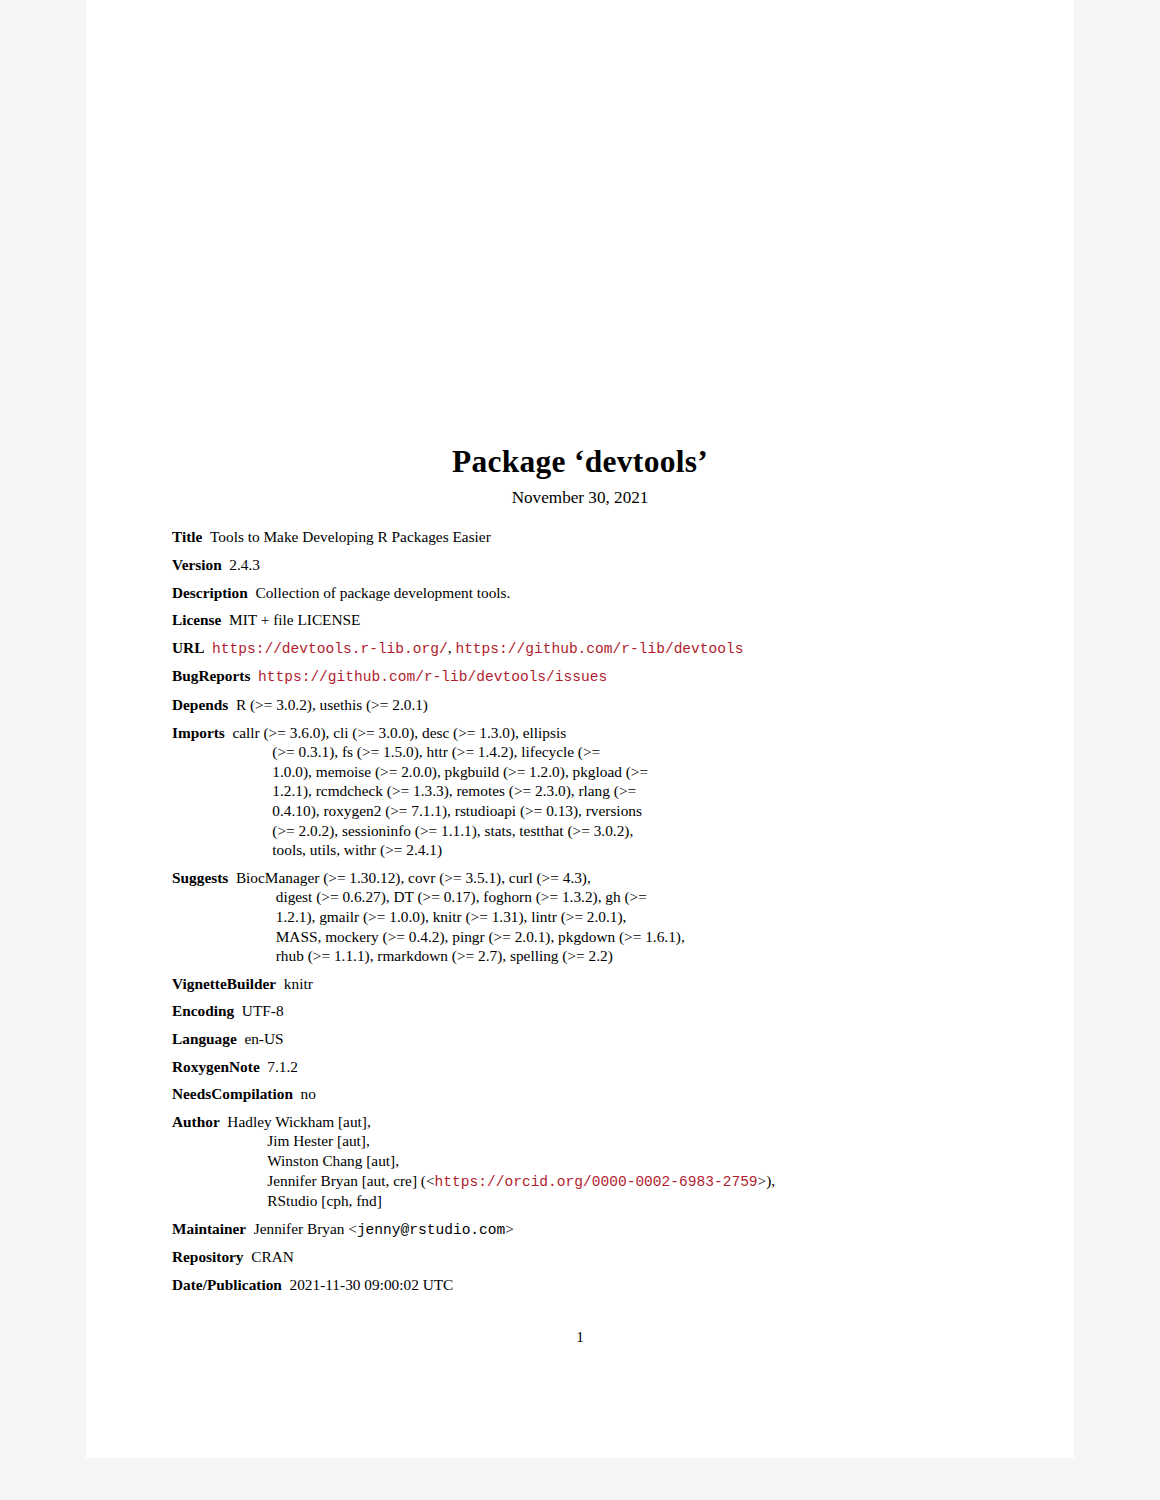Package ‘devtools’
November 30, 2021
Title
Tools to Make Developing R Packages Easier
Version
2.4.3
Description
Collection of package development tools.
License
MIT + file LICENSE
URL
https://devtools.r-lib.org/, https://github.com/r-lib/devtools
BugReports
https://github.com/r-lib/devtools/issues
Depends
R (>= 3.0.2), usethis (>= 2.0.1)
Imports
callr (>= 3.6.0), cli (>= 3.0.0), desc (>= 1.3.0), ellipsis (>= 0.3.1), fs (>= 1.5.0), httr (>= 1.4.2), lifecycle (>= 1.0.0), memoise (>= 2.0.0), pkgbuild (>= 1.2.0), pkgload (>= 1.2.1), rcmdcheck (>= 1.3.3), remotes (>= 2.3.0), rlang (>= 0.4.10), roxygen2 (>= 7.1.1), rstudioapi (>= 0.13), rversions (>= 2.0.2), sessioninfo (>= 1.1.1), stats, testthat (>= 3.0.2), tools, utils, withr (>= 2.4.1)
Suggests
BiocManager (>= 1.30.12), covr (>= 3.5.1), curl (>= 4.3), digest (>= 0.6.27), DT (>= 0.17), foghorn (>= 1.3.2), gh (>= 1.2.1), gmailr (>= 1.0.0), knitr (>= 1.31), lintr (>= 2.0.1), MASS, mockery (>= 0.4.2), pingr (>= 2.0.1), pkgdown (>= 1.6.1), rhub (>= 1.1.1), rmarkdown (>= 2.7), spelling (>= 2.2)
VignetteBuilder
knitr
Encoding
UTF-8
Language
en-US
RoxygenNote
7.1.2
NeedsCompilation
no
Author
Hadley Wickham [aut], Jim Hester [aut], Winston Chang [aut], Jennifer Bryan [aut, cre] (<https://orcid.org/0000-0002-6983-2759>), RStudio [cph, fnd]
Maintainer
Jennifer Bryan <jenny@rstudio.com>
Repository
CRAN
Date/Publication
2021-11-30 09:00:02 UTC
1